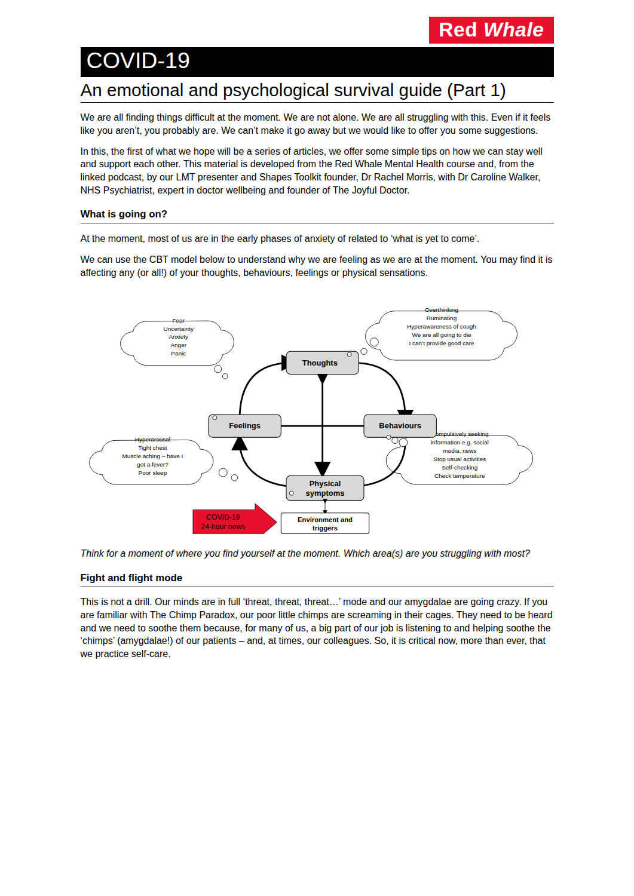Red Whale
COVID-19
An emotional and psychological survival guide (Part 1)
We are all finding things difficult at the moment. We are not alone. We are all struggling with this. Even if it feels like you aren’t, you probably are. We can’t make it go away but we would like to offer you some suggestions.
In this, the first of what we hope will be a series of articles, we offer some simple tips on how we can stay well and support each other. This material is developed from the Red Whale Mental Health course and, from the linked podcast, by our LMT presenter and Shapes Toolkit founder, Dr Rachel Morris, with Dr Caroline Walker, NHS Psychiatrist, expert in doctor wellbeing and founder of The Joyful Doctor.
What is going on?
At the moment, most of us are in the early phases of anxiety of related to ‘what is yet to come’.
We can use the CBT model below to understand why we are feeling as we are at the moment. You may find it is affecting any (or all!) of your thoughts, behaviours, feelings or physical sensations.
CBT model diagram for COVID-19 anxiety A cycle diagram linking Thoughts, Feelings, Behaviours and Physical symptoms, with surrounding thought clouds and an arrow labelled COVID-19 24-hour news pointing to Environment and triggers. Fear Uncertainty Anxiety Anger Panic Overthinking Ruminating Hyperawareness of cough We are all going to die I can’t provide good care Hyperarousal Tight chest Muscle aching – have I got a fever? Poor sleep Compulsively seeking information e.g. social media, news Stop usual activities Self-checking Check temperature Thoughts Feelings Behaviours Physical symptoms Environment and triggers COVID-19 24-hour news
Think for a moment of where you find yourself at the moment. Which area(s) are you struggling with most?
Fight and flight mode
This is not a drill. Our minds are in full ‘threat, threat, threat…’ mode and our amygdalae are going crazy. If you are familiar with The Chimp Paradox, our poor little chimps are screaming in their cages. They need to be heard and we need to soothe them because, for many of us, a big part of our job is listening to and helping soothe the ‘chimps’ (amygdalae!) of our patients – and, at times, our colleagues. So, it is critical now, more than ever, that we practice self-care.